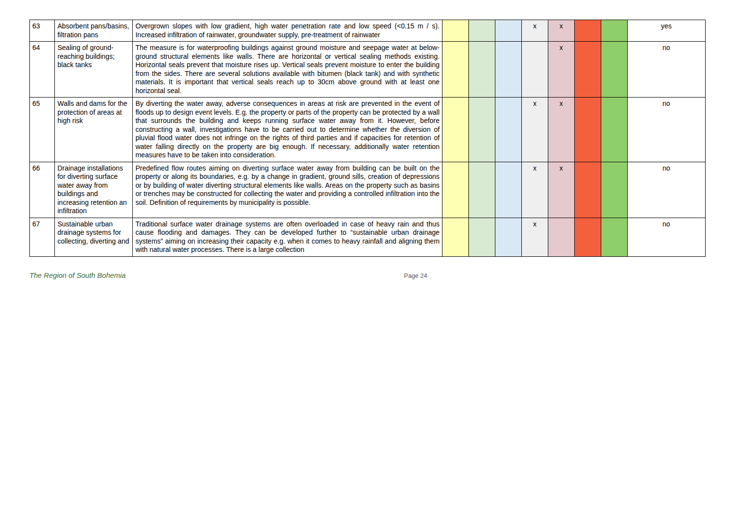| 63 | Absorbent pans/basins, filtration pans | Overgrown slopes with low gradient, high water penetration rate and low speed (<0.15 m / s). Increased infiltration of rainwater, groundwater supply, pre-treatment of rainwater | | | | x | x | | | yes |
| 64 | Sealing of ground-reaching buildings; black tanks | The measure is for waterproofing buildings against ground moisture and seepage water at below-ground structural elements like walls. There are horizontal or vertical sealing methods existing. Horizontal seals prevent that moisture rises up. Vertical seals prevent moisture to enter the building from the sides. There are several solutions available with bitumen (black tank) and with synthetic materials. It is important that vertical seals reach up to 30cm above ground with at least one horizontal seal. | | | | | x | | | no |
| 65 | Walls and dams for the protection of areas at high risk | By diverting the water away, adverse consequences in areas at risk are prevented in the event of floods up to design event levels. E.g. the property or parts of the property can be protected by a wall that surrounds the building and keeps running surface water away from it. However, before constructing a wall, investigations have to be carried out to determine whether the diversion of pluvial flood water does not infringe on the rights of third parties and if capacities for retention of water falling directly on the property are big enough. If necessary, additionally water retention measures have to be taken into consideration. | | | | x | x | | | no |
| 66 | Drainage installations for diverting surface water away from buildings and increasing retention an infiltration | Predefined flow routes aiming on diverting surface water away from building can be built on the property or along its boundaries, e.g. by a change in gradient, ground sills, creation of depressions or by building of water diverting structural elements like walls. Areas on the property such as basins or trenches may be constructed for collecting the water and providing a controlled infiltration into the soil. Definition of requirements by municipality is possible. | | | | x | x | | | no |
| 67 | Sustainable urban drainage systems for collecting, diverting and | Traditional surface water drainage systems are often overloaded in case of heavy rain and thus cause flooding and damages. They can be developed further to “sustainable urban drainage systems” aiming on increasing their capacity e.g. when it comes to heavy rainfall and aligning them with natural water processes. There is a large collection | | | | x | | | | no |
The Region of South Bohemia
Page 24